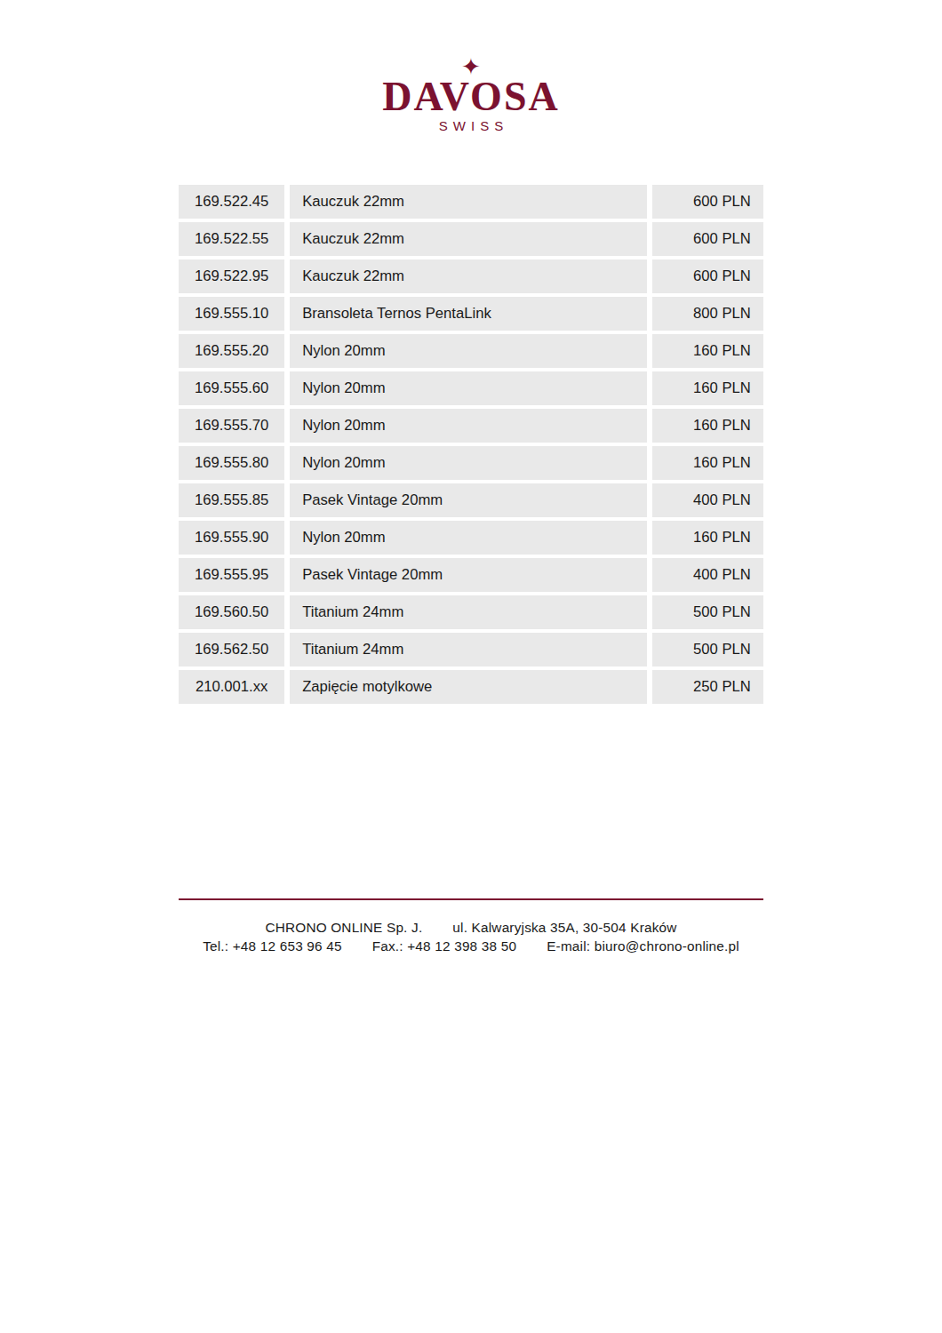✦
DAVOSA
SWISS
| 169.522.45 | Kauczuk 22mm | 600 PLN |
| 169.522.55 | Kauczuk 22mm | 600 PLN |
| 169.522.95 | Kauczuk 22mm | 600 PLN |
| 169.555.10 | Bransoleta Ternos PentaLink | 800 PLN |
| 169.555.20 | Nylon 20mm | 160 PLN |
| 169.555.60 | Nylon 20mm | 160 PLN |
| 169.555.70 | Nylon 20mm | 160 PLN |
| 169.555.80 | Nylon 20mm | 160 PLN |
| 169.555.85 | Pasek Vintage 20mm | 400 PLN |
| 169.555.90 | Nylon 20mm | 160 PLN |
| 169.555.95 | Pasek Vintage 20mm | 400 PLN |
| 169.560.50 | Titanium 24mm | 500 PLN |
| 169.562.50 | Titanium 24mm | 500 PLN |
| 210.001.xx | Zapięcie motylkowe | 250 PLN |
CHRONO ONLINE Sp. J. ul. Kalwaryjska 35A, 30-504 Kraków
Tel.: +48 12 653 96 45 Fax.: +48 12 398 38 50 E-mail: biuro@chrono-online.pl